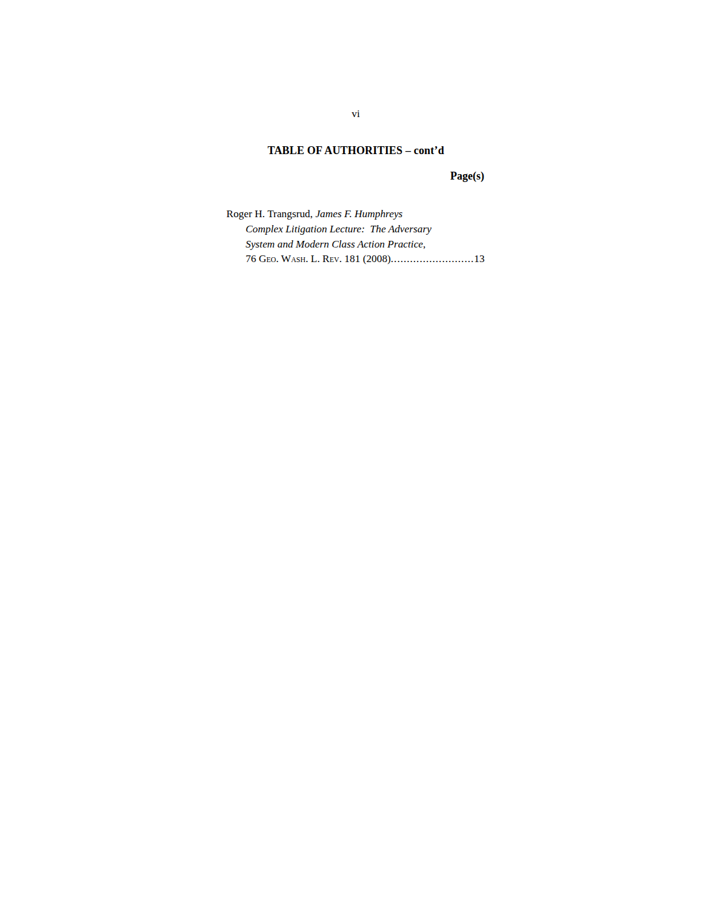vi
TABLE OF AUTHORITIES – cont’d
Page(s)
Roger H. Trangsrud, James F. Humphreys Complex Litigation Lecture: The Adversary System and Modern Class Action Practice, 76 Geo. Wash. L. Rev. 181 (2008).......................... 13